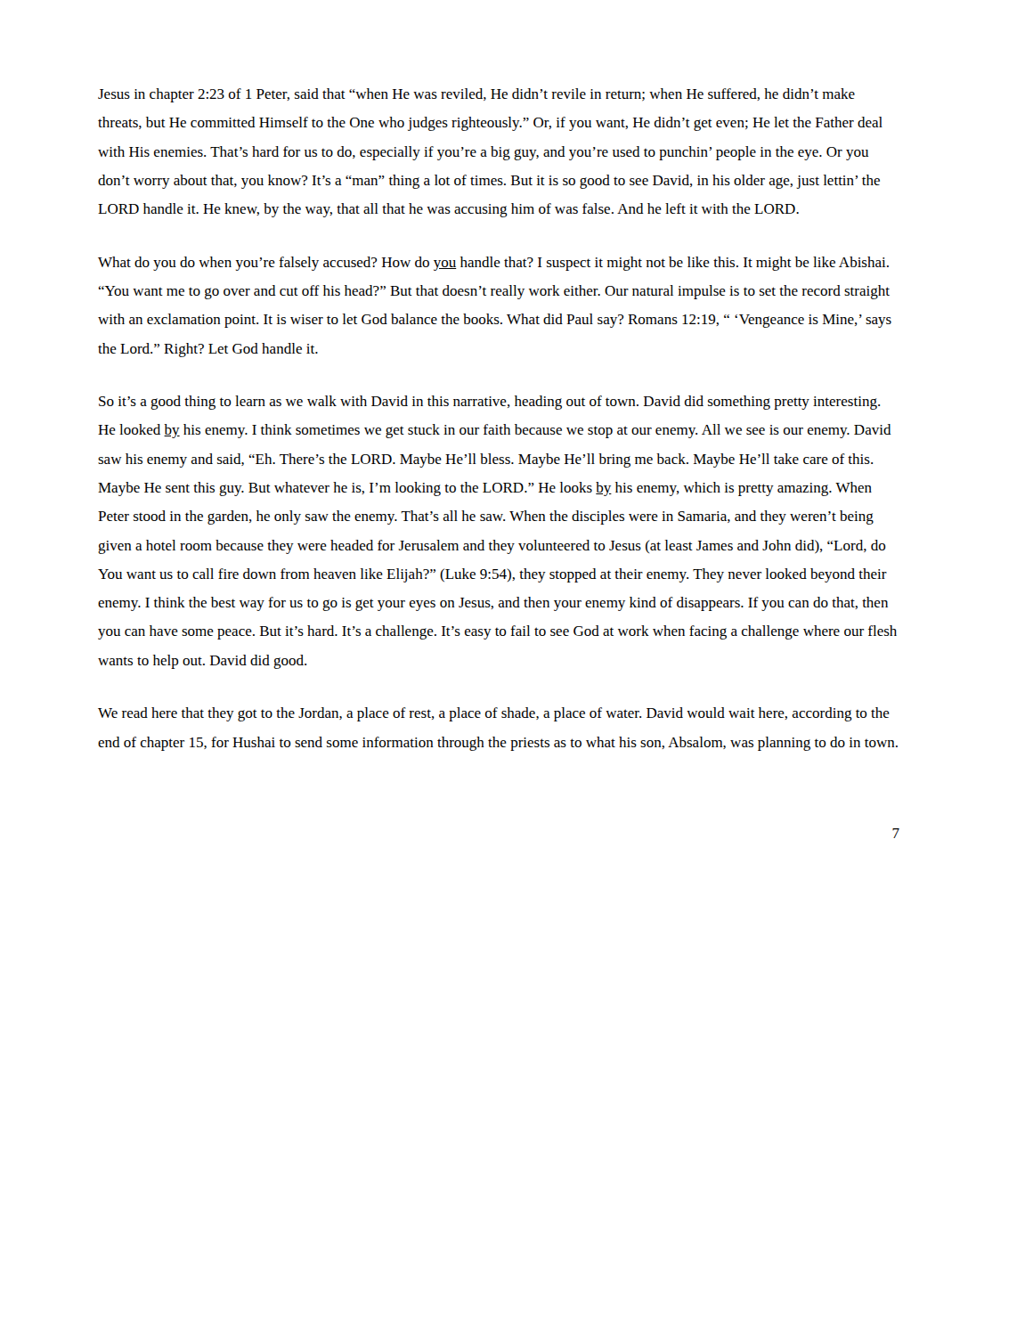Jesus in chapter 2:23 of 1 Peter, said that “when He was reviled, He didn’t revile in return; when He suffered, he didn’t make threats, but He committed Himself to the One who judges righteously.” Or, if you want, He didn’t get even; He let the Father deal with His enemies. That’s hard for us to do, especially if you’re a big guy, and you’re used to punchin’ people in the eye. Or you don’t worry about that, you know? It’s a “man” thing a lot of times. But it is so good to see David, in his older age, just lettin’ the LORD handle it. He knew, by the way, that all that he was accusing him of was false. And he left it with the LORD.
What do you do when you’re falsely accused? How do you handle that? I suspect it might not be like this. It might be like Abishai. “You want me to go over and cut off his head?” But that doesn’t really work either. Our natural impulse is to set the record straight with an exclamation point. It is wiser to let God balance the books. What did Paul say? Romans 12:19, “ ‘Vengeance is Mine,’ says the Lord.” Right? Let God handle it.
So it’s a good thing to learn as we walk with David in this narrative, heading out of town. David did something pretty interesting. He looked by his enemy. I think sometimes we get stuck in our faith because we stop at our enemy. All we see is our enemy. David saw his enemy and said, “Eh. There’s the LORD. Maybe He’ll bless. Maybe He’ll bring me back. Maybe He’ll take care of this. Maybe He sent this guy. But whatever he is, I’m looking to the LORD.” He looks by his enemy, which is pretty amazing. When Peter stood in the garden, he only saw the enemy. That’s all he saw. When the disciples were in Samaria, and they weren’t being given a hotel room because they were headed for Jerusalem and they volunteered to Jesus (at least James and John did), “Lord, do You want us to call fire down from heaven like Elijah?” (Luke 9:54), they stopped at their enemy. They never looked beyond their enemy. I think the best way for us to go is get your eyes on Jesus, and then your enemy kind of disappears. If you can do that, then you can have some peace. But it’s hard. It’s a challenge. It’s easy to fail to see God at work when facing a challenge where our flesh wants to help out. David did good.
We read here that they got to the Jordan, a place of rest, a place of shade, a place of water. David would wait here, according to the end of chapter 15, for Hushai to send some information through the priests as to what his son, Absalom, was planning to do in town.
7